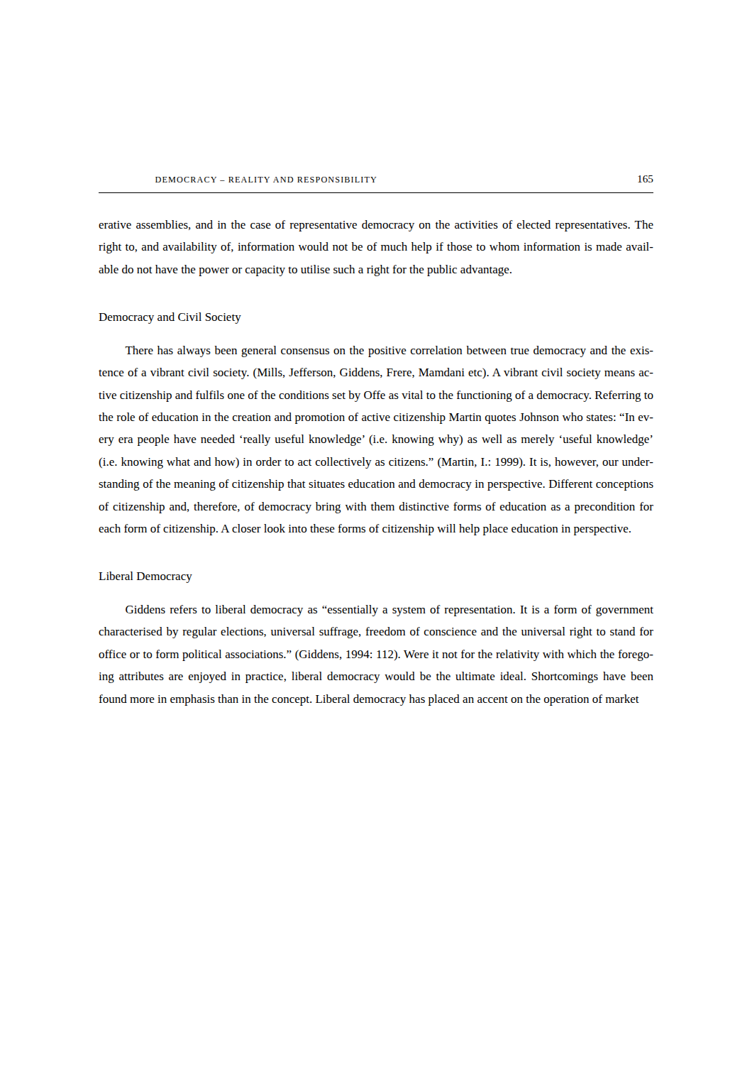Democracy – Reality and Responsibility 165
erative assemblies, and in the case of representative democracy on the activities of elected representatives. The right to, and availability of, information would not be of much help if those to whom information is made available do not have the power or capacity to utilise such a right for the public advantage.
Democracy and Civil Society
There has always been general consensus on the positive correlation between true democracy and the existence of a vibrant civil society. (Mills, Jefferson, Giddens, Frere, Mamdani etc). A vibrant civil society means active citizenship and fulfils one of the conditions set by Offe as vital to the functioning of a democracy. Referring to the role of education in the creation and promotion of active citizenship Martin quotes Johnson who states: “In every era people have needed ‘really useful knowledge’ (i.e. knowing why) as well as merely ‘useful knowledge’ (i.e. knowing what and how) in order to act collectively as citizens.” (Martin, I.: 1999). It is, however, our understanding of the meaning of citizenship that situates education and democracy in perspective. Different conceptions of citizenship and, therefore, of democracy bring with them distinctive forms of education as a precondition for each form of citizenship. A closer look into these forms of citizenship will help place education in perspective.
Liberal Democracy
Giddens refers to liberal democracy as “essentially a system of representation. It is a form of government characterised by regular elections, universal suffrage, freedom of conscience and the universal right to stand for office or to form political associations.” (Giddens, 1994: 112). Were it not for the relativity with which the foregoing attributes are enjoyed in practice, liberal democracy would be the ultimate ideal. Shortcomings have been found more in emphasis than in the concept. Liberal democracy has placed an accent on the operation of market